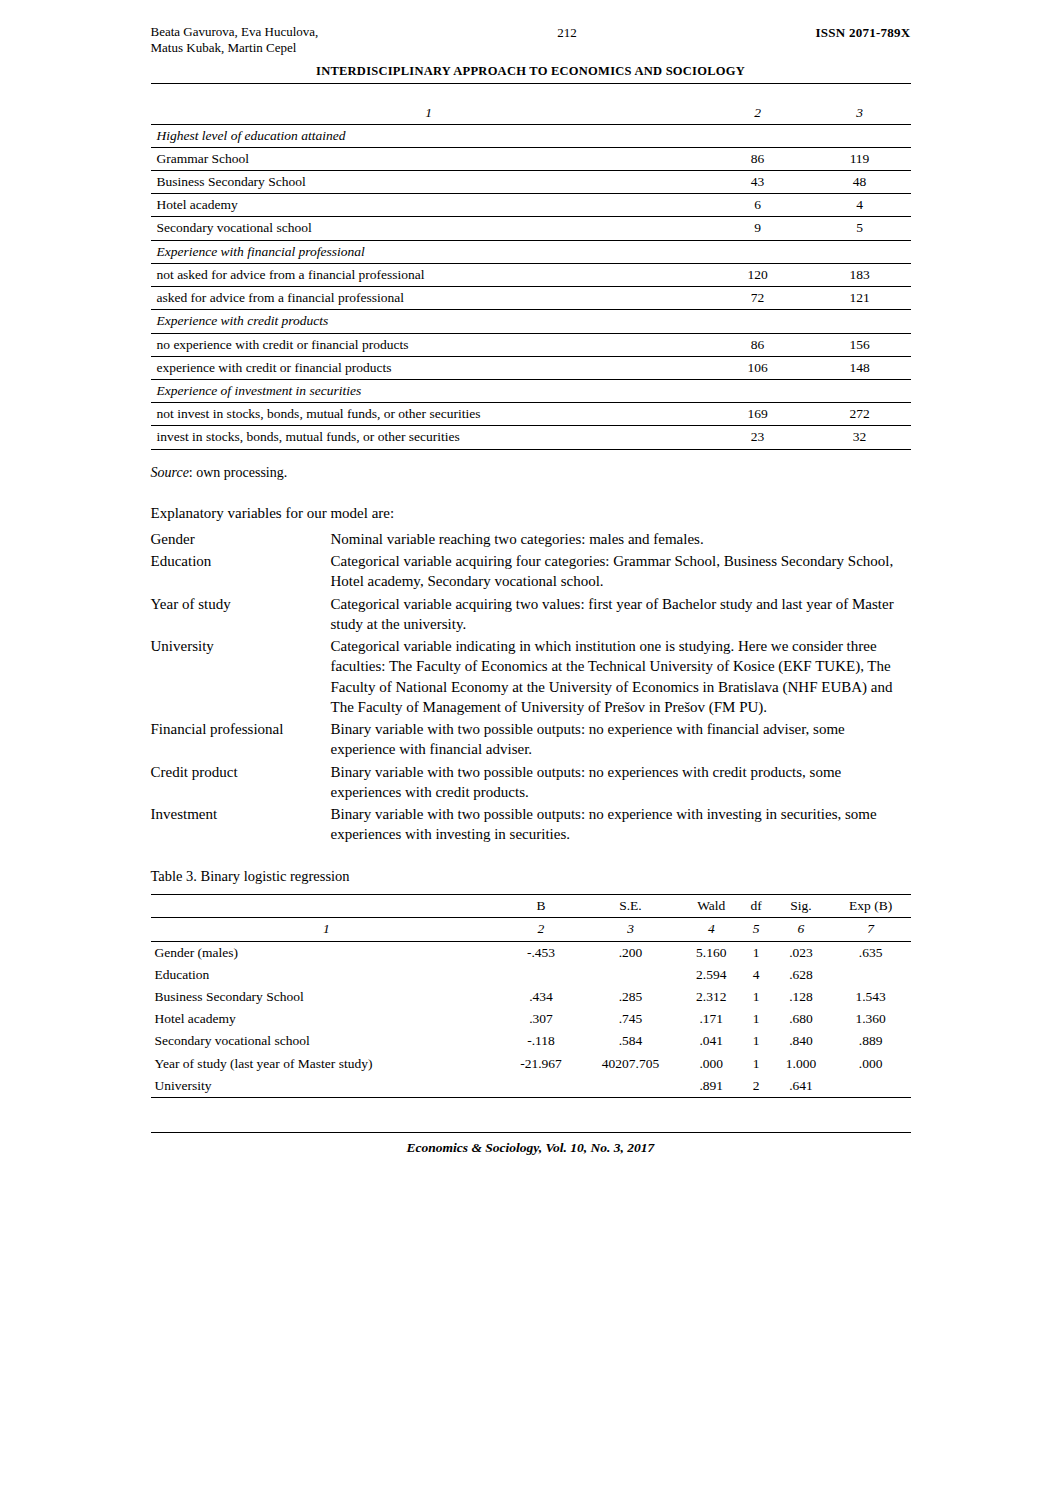Beata Gavurova, Eva Huculova,
Matus Kubak, Martin Cepel
212
ISSN 2071-789X
INTERDISCIPLINARY APPROACH TO ECONOMICS AND SOCIOLOGY
| 1 | 2 | 3 |
| Highest level of education attained | | |
| Grammar School | 86 | 119 |
| Business Secondary School | 43 | 48 |
| Hotel academy | 6 | 4 |
| Secondary vocational school | 9 | 5 |
| Experience with financial professional | | |
| not asked for advice from a financial professional | 120 | 183 |
| asked for advice from a financial professional | 72 | 121 |
| Experience with credit products | | |
| no experience with credit or financial products | 86 | 156 |
| experience with credit or financial products | 106 | 148 |
| Experience of investment in securities | | |
| not invest in stocks, bonds, mutual funds, or other securities | 169 | 272 |
| invest in stocks, bonds, mutual funds, or other securities | 23 | 32 |
Source: own processing.
Explanatory variables for our model are:
Gender
Nominal variable reaching two categories: males and females.
Education
Categorical variable acquiring four categories: Grammar School, Business Secondary School, Hotel academy, Secondary vocational school.
Year of study
Categorical variable acquiring two values: first year of Bachelor study and last year of Master study at the university.
University
Categorical variable indicating in which institution one is studying. Here we consider three faculties: The Faculty of Economics at the Technical University of Kosice (EKF TUKE), The Faculty of National Economy at the University of Economics in Bratislava (NHF EUBA) and The Faculty of Management of University of Prešov in Prešov (FM PU).
Financial professional
Binary variable with two possible outputs: no experience with financial adviser, some experience with financial adviser.
Credit product
Binary variable with two possible outputs: no experiences with credit products, some experiences with credit products.
Investment
Binary variable with two possible outputs: no experience with investing in securities, some experiences with investing in securities.
Table 3. Binary logistic regression
| | B | S.E. | Wald | df | Sig. | Exp (B) |
| --- | --- | --- | --- | --- | --- | --- |
| 1 | 2 | 3 | 4 | 5 | 6 | 7 |
| Gender (males) | -.453 | .200 | 5.160 | 1 | .023 | .635 |
| Education | | | 2.594 | 4 | .628 | |
| Business Secondary School | .434 | .285 | 2.312 | 1 | .128 | 1.543 |
| Hotel academy | .307 | .745 | .171 | 1 | .680 | 1.360 |
| Secondary vocational school | -.118 | .584 | .041 | 1 | .840 | .889 |
| Year of study (last year of Master study) | -21.967 | 40207.705 | .000 | 1 | 1.000 | .000 |
| University | | | .891 | 2 | .641 | |
Economics & Sociology, Vol. 10, No. 3, 2017